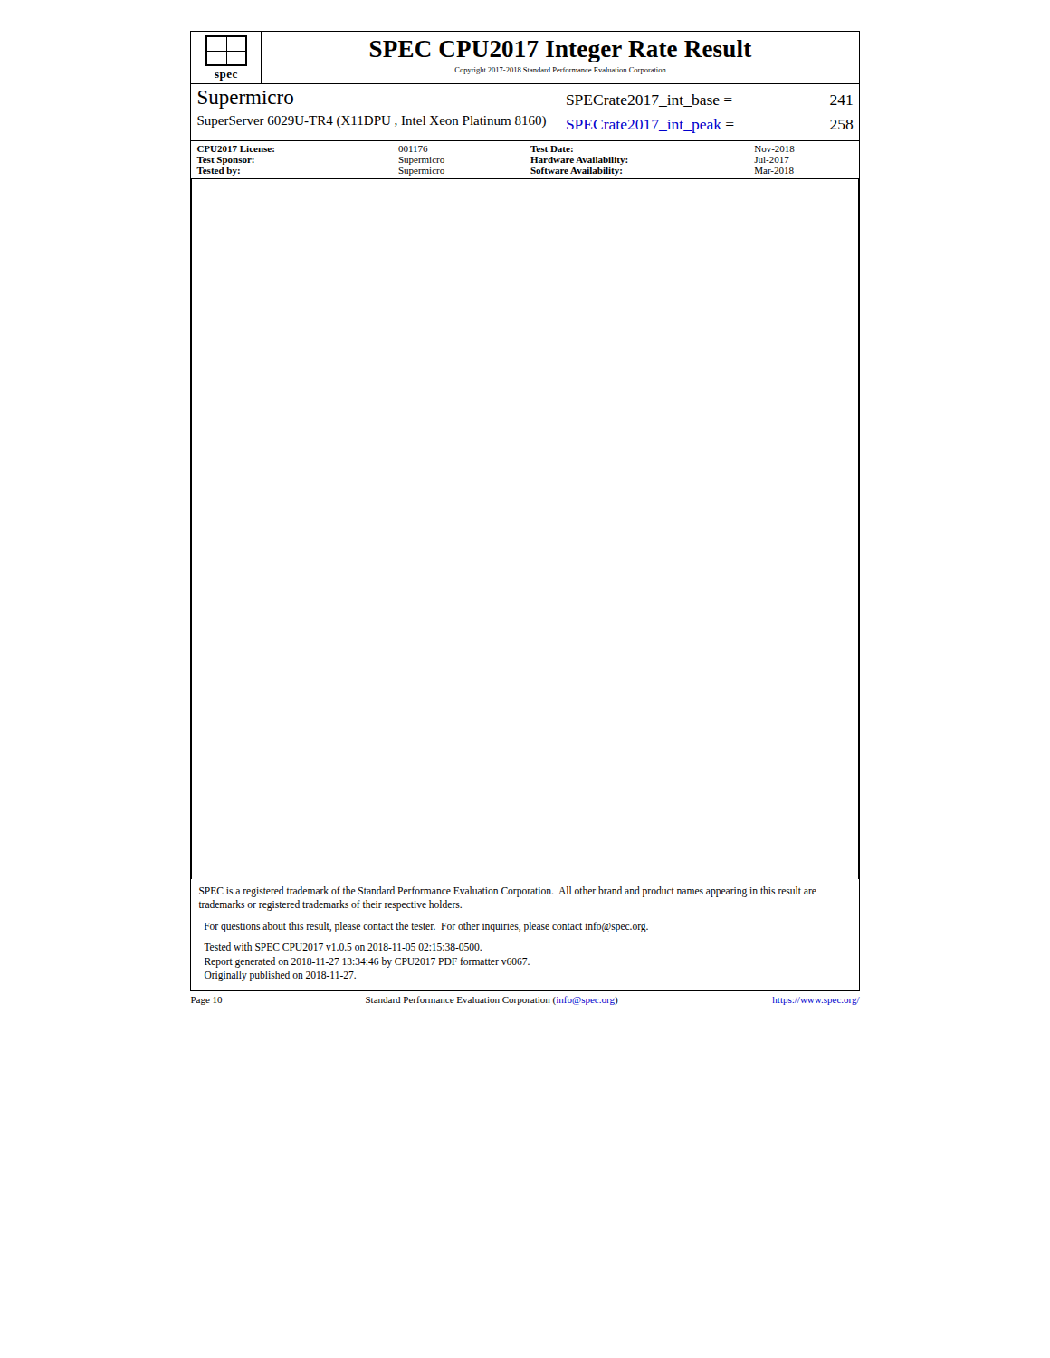spec
SPEC CPU2017 Integer Rate Result
Copyright 2017-2018 Standard Performance Evaluation Corporation
Supermicro
SuperServer 6029U-TR4 (X11DPU , Intel Xeon Platinum 8160)
SPECrate2017_int_base = 241
SPECrate2017_int_peak = 258
| CPU2017 License: | 001176 |
| Test Sponsor: | Supermicro |
| Tested by: | Supermicro |
| Test Date: | Nov-2018 |
| Hardware Availability: | Jul-2017 |
| Software Availability: | Mar-2018 |
SPEC is a registered trademark of the Standard Performance Evaluation Corporation. All other brand and product names appearing in this result are trademarks or registered trademarks of their respective holders.
For questions about this result, please contact the tester. For other inquiries, please contact info@spec.org.
Tested with SPEC CPU2017 v1.0.5 on 2018-11-05 02:15:38-0500.
Report generated on 2018-11-27 13:34:46 by CPU2017 PDF formatter v6067.
Originally published on 2018-11-27.
Page 10
Standard Performance Evaluation Corporation (info@spec.org)
https://www.spec.org/